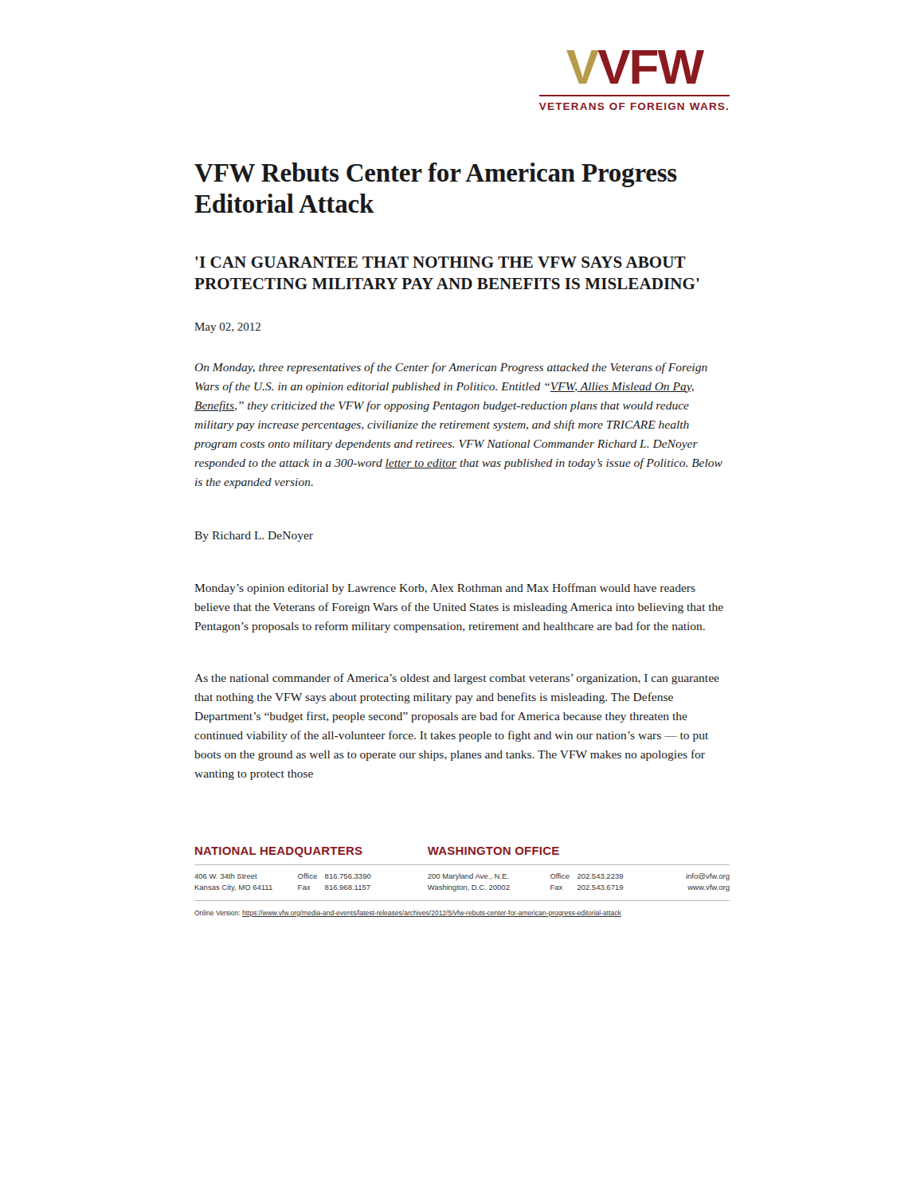VVFW
VETERANS OF FOREIGN WARS.
VFW Rebuts Center for American Progress Editorial Attack
'I CAN GUARANTEE THAT NOTHING THE VFW SAYS ABOUT PROTECTING MILITARY PAY AND BENEFITS IS MISLEADING'
May 02, 2012
On Monday, three representatives of the Center for American Progress attacked the Veterans of Foreign Wars of the U.S. in an opinion editorial published in Politico. Entitled “VFW, Allies Mislead On Pay, Benefits,” they criticized the VFW for opposing Pentagon budget-reduction plans that would reduce military pay increase percentages, civilianize the retirement system, and shift more TRICARE health program costs onto military dependents and retirees. VFW National Commander Richard L. DeNoyer responded to the attack in a 300-word letter to editor that was published in today’s issue of Politico. Below is the expanded version.
By Richard L. DeNoyer
Monday’s opinion editorial by Lawrence Korb, Alex Rothman and Max Hoffman would have readers believe that the Veterans of Foreign Wars of the United States is misleading America into believing that the Pentagon’s proposals to reform military compensation, retirement and healthcare are bad for the nation.
As the national commander of America’s oldest and largest combat veterans’ organization, I can guarantee that nothing the VFW says about protecting military pay and benefits is misleading. The Defense Department’s “budget first, people second” proposals are bad for America because they threaten the continued viability of the all-volunteer force. It takes people to fight and win our nation’s wars — to put boots on the ground as well as to operate our ships, planes and tanks. The VFW makes no apologies for wanting to protect those
NATIONAL HEADQUARTERS
WASHINGTON OFFICE
406 W. 34th Street
Kansas City, MO 64111
Office816.756.3390
Fax816.968.1157
200 Maryland Ave., N.E.
Washington, D.C. 20002
Office202.543.2239
Fax202.543.6719
info@vfw.org
www.vfw.org
Online Version: https://www.vfw.org/media-and-events/latest-releases/archives/2012/5/vfw-rebuts-center-for-american-progress-editorial-attack